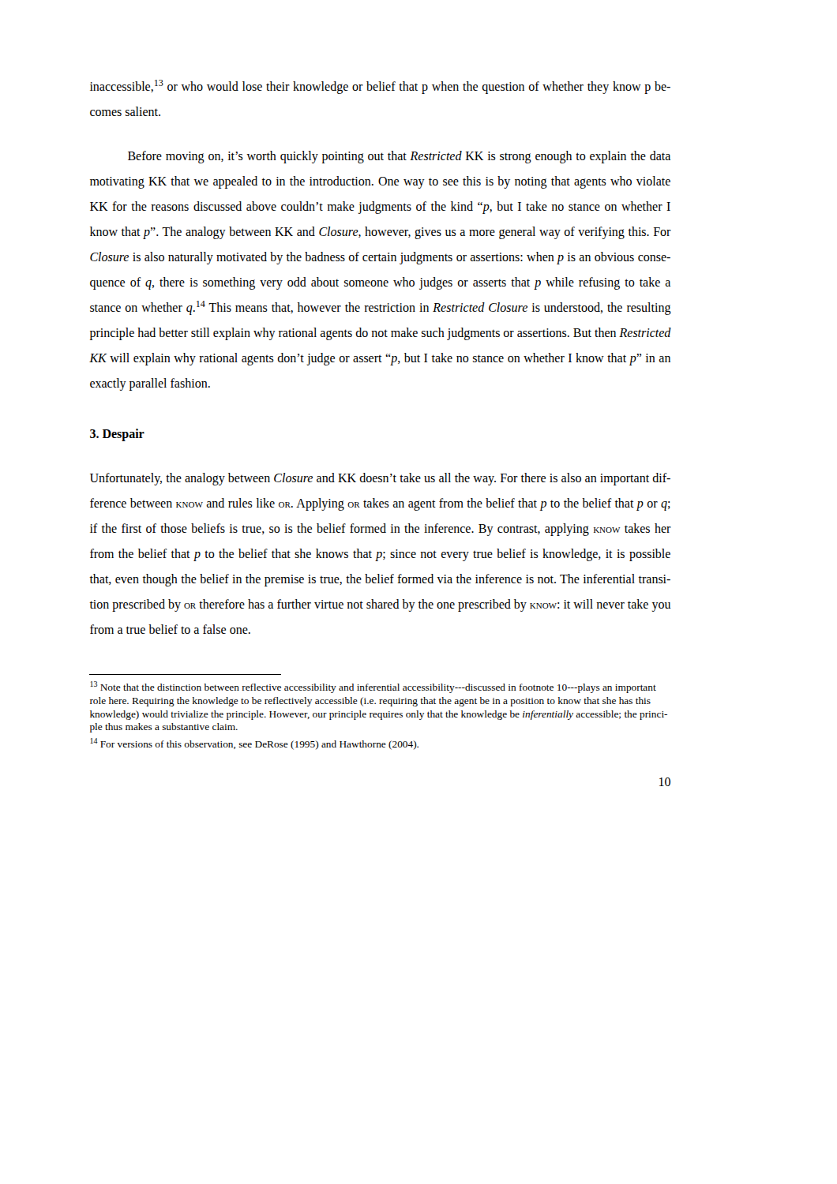inaccessible,13 or who would lose their knowledge or belief that p when the question of whether they know p becomes salient.
Before moving on, it’s worth quickly pointing out that Restricted KK is strong enough to explain the data motivating KK that we appealed to in the introduction. One way to see this is by noting that agents who violate KK for the reasons discussed above couldn’t make judgments of the kind “p, but I take no stance on whether I know that p”. The analogy between KK and Closure, however, gives us a more general way of verifying this. For Closure is also naturally motivated by the badness of certain judgments or assertions: when p is an obvious consequence of q, there is something very odd about someone who judges or asserts that p while refusing to take a stance on whether q.14 This means that, however the restriction in Restricted Closure is understood, the resulting principle had better still explain why rational agents do not make such judgments or assertions. But then Restricted KK will explain why rational agents don’t judge or assert “p, but I take no stance on whether I know that p” in an exactly parallel fashion.
3. Despair
Unfortunately, the analogy between Closure and KK doesn’t take us all the way. For there is also an important difference between know and rules like or. Applying or takes an agent from the belief that p to the belief that p or q; if the first of those beliefs is true, so is the belief formed in the inference. By contrast, applying know takes her from the belief that p to the belief that she knows that p; since not every true belief is knowledge, it is possible that, even though the belief in the premise is true, the belief formed via the inference is not. The inferential transition prescribed by or therefore has a further virtue not shared by the one prescribed by know: it will never take you from a true belief to a false one.
13 Note that the distinction between reflective accessibility and inferential accessibility---discussed in footnote 10---plays an important role here. Requiring the knowledge to be reflectively accessible (i.e. requiring that the agent be in a position to know that she has this knowledge) would trivialize the principle. However, our principle requires only that the knowledge be inferentially accessible; the principle thus makes a substantive claim.
14 For versions of this observation, see DeRose (1995) and Hawthorne (2004).
10